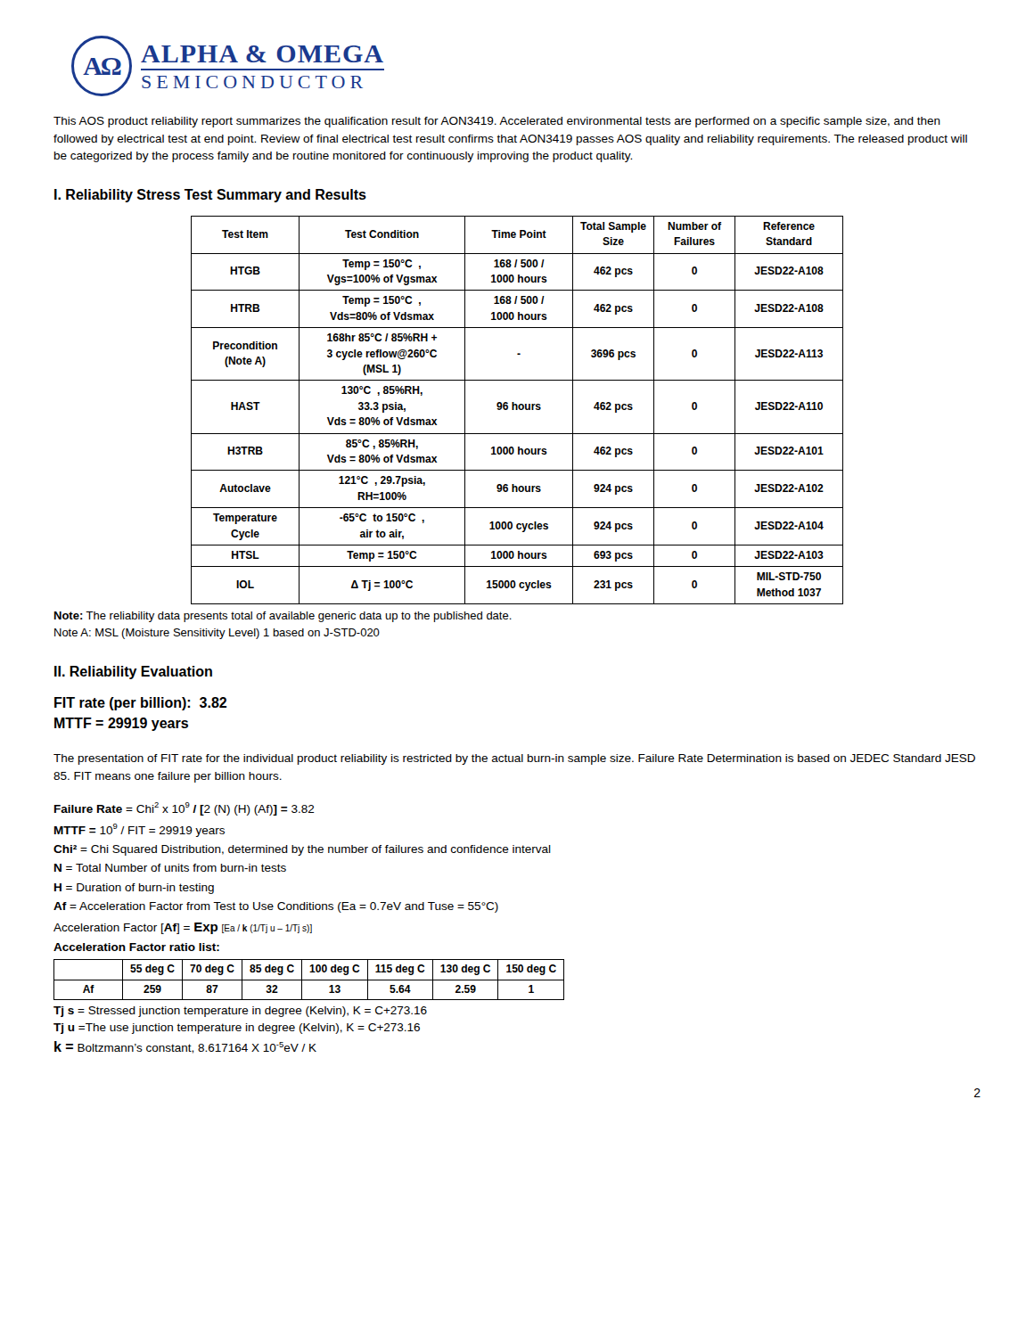AΩ
ALPHA & OMEGA
SEMICONDUCTOR
This AOS product reliability report summarizes the qualification result for AON3419. Accelerated environmental tests are performed on a specific sample size, and then followed by electrical test at end point. Review of final electrical test result confirms that AON3419 passes AOS quality and reliability requirements. The released product will be categorized by the process family and be routine monitored for continuously improving the product quality.
I. Reliability Stress Test Summary and Results
| Test Item | Test Condition | Time Point | Total Sample Size | Number of Failures | Reference Standard |
| --- | --- | --- | --- | --- | --- |
| HTGB | Temp = 150°C , Vgs=100% of Vgsmax | 168 / 500 / 1000 hours | 462 pcs | 0 | JESD22-A108 |
| HTRB | Temp = 150°C , Vds=80% of Vdsmax | 168 / 500 / 1000 hours | 462 pcs | 0 | JESD22-A108 |
| Precondition (Note A) | 168hr 85°C / 85%RH + 3 cycle reflow@260°C (MSL 1) | - | 3696 pcs | 0 | JESD22-A113 |
| HAST | 130°C , 85%RH, 33.3 psia, Vds = 80% of Vdsmax | 96 hours | 462 pcs | 0 | JESD22-A110 |
| H3TRB | 85°C , 85%RH, Vds = 80% of Vdsmax | 1000 hours | 462 pcs | 0 | JESD22-A101 |
| Autoclave | 121°C , 29.7psia, RH=100% | 96 hours | 924 pcs | 0 | JESD22-A102 |
| Temperature Cycle | -65°C to 150°C , air to air, | 1000 cycles | 924 pcs | 0 | JESD22-A104 |
| HTSL | Temp = 150°C | 1000 hours | 693 pcs | 0 | JESD22-A103 |
| IOL | Δ Tj = 100°C | 15000 cycles | 231 pcs | 0 | MIL-STD-750 Method 1037 |
Note: The reliability data presents total of available generic data up to the published date.
Note A: MSL (Moisture Sensitivity Level) 1 based on J-STD-020
II. Reliability Evaluation
FIT rate (per billion): 3.82
MTTF = 29919 years
The presentation of FIT rate for the individual product reliability is restricted by the actual burn-in sample size. Failure Rate Determination is based on JEDEC Standard JESD 85. FIT means one failure per billion hours.
Failure Rate = Chi2 x 109 / [2 (N) (H) (Af)] = 3.82
MTTF = 109 / FIT = 29919 years
Chi² = Chi Squared Distribution, determined by the number of failures and confidence interval
N = Total Number of units from burn-in tests
H = Duration of burn-in testing
Af = Acceleration Factor from Test to Use Conditions (Ea = 0.7eV and Tuse = 55°C)
Acceleration Factor [Af] = Exp [Ea / k (1/Tj u – 1/Tj s)]
Acceleration Factor ratio list:
| | 55 deg C | 70 deg C | 85 deg C | 100 deg C | 115 deg C | 130 deg C | 150 deg C |
| --- | --- | --- | --- | --- | --- | --- | --- |
| Af | 259 | 87 | 32 | 13 | 5.64 | 2.59 | 1 |
Tj s = Stressed junction temperature in degree (Kelvin), K = C+273.16
Tj u =The use junction temperature in degree (Kelvin), K = C+273.16
k = Boltzmann’s constant, 8.617164 X 10-5eV / K
2